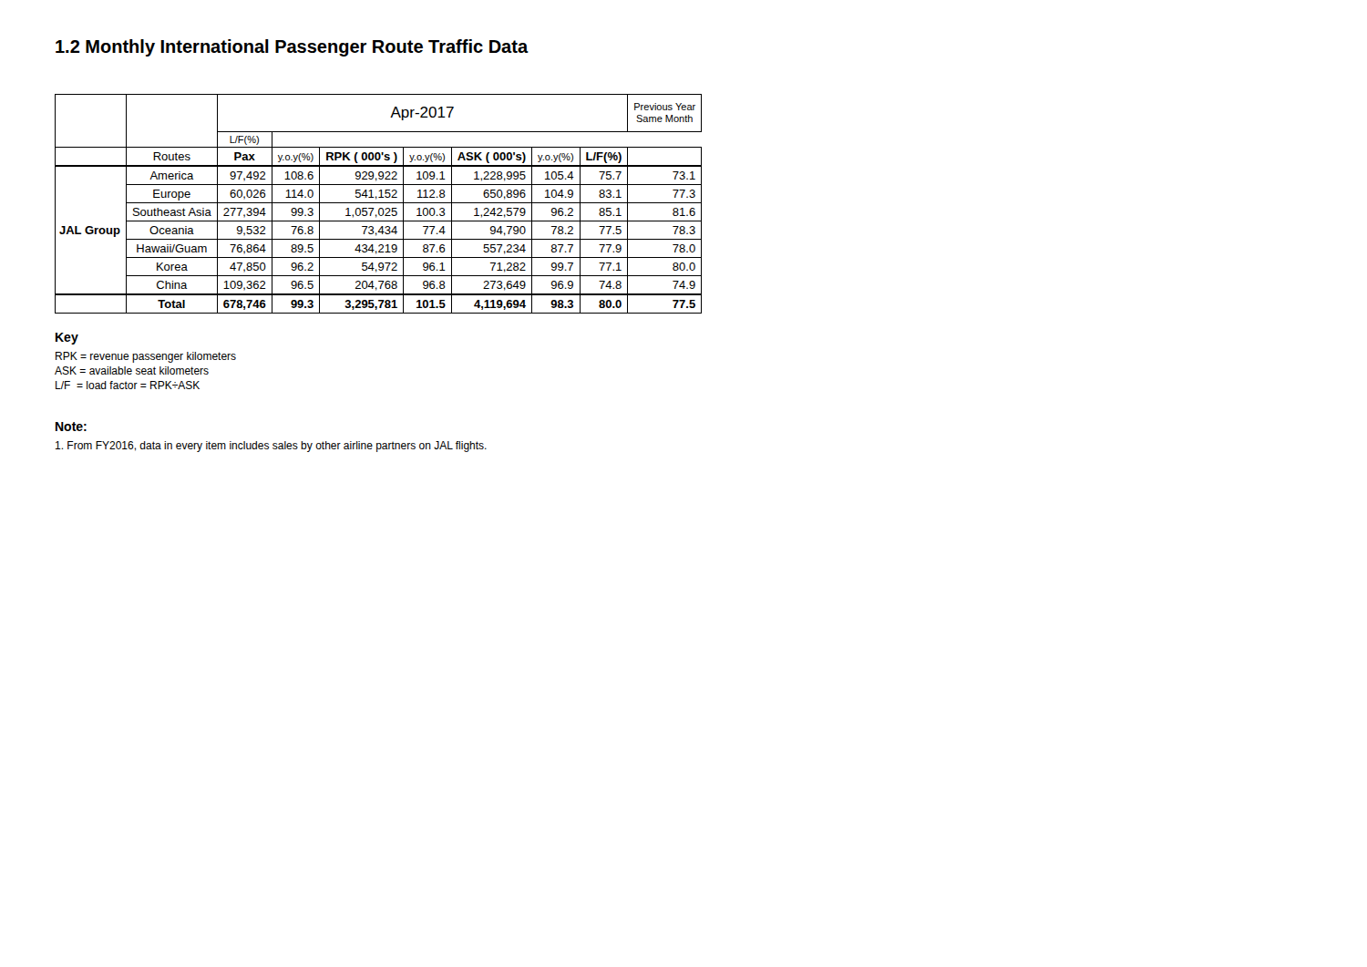1.2 Monthly International Passenger Route Traffic Data
| | | Apr-2017 | Previous Year Same Month |
| --- | --- | --- | --- |
| L/F(%) |
| | Routes | Pax | y.o.y(%) | RPK ( 000's ) | y.o.y(%) | ASK ( 000's) | y.o.y(%) | L/F(%) | |
| JAL Group | America | 97,492 | 108.6 | 929,922 | 109.1 | 1,228,995 | 105.4 | 75.7 | 73.1 |
| Europe | 60,026 | 114.0 | 541,152 | 112.8 | 650,896 | 104.9 | 83.1 | 77.3 |
| Southeast Asia | 277,394 | 99.3 | 1,057,025 | 100.3 | 1,242,579 | 96.2 | 85.1 | 81.6 |
| Oceania | 9,532 | 76.8 | 73,434 | 77.4 | 94,790 | 78.2 | 77.5 | 78.3 |
| Hawaii/Guam | 76,864 | 89.5 | 434,219 | 87.6 | 557,234 | 87.7 | 77.9 | 78.0 |
| Korea | 47,850 | 96.2 | 54,972 | 96.1 | 71,282 | 99.7 | 77.1 | 80.0 |
| China | 109,362 | 96.5 | 204,768 | 96.8 | 273,649 | 96.9 | 74.8 | 74.9 |
| | Total | 678,746 | 99.3 | 3,295,781 | 101.5 | 4,119,694 | 98.3 | 80.0 | 77.5 |
Key
RPK = revenue passenger kilometers
ASK = available seat kilometers
L/F = load factor = RPK÷ASK
Note:
1. From FY2016, data in every item includes sales by other airline partners on JAL flights.